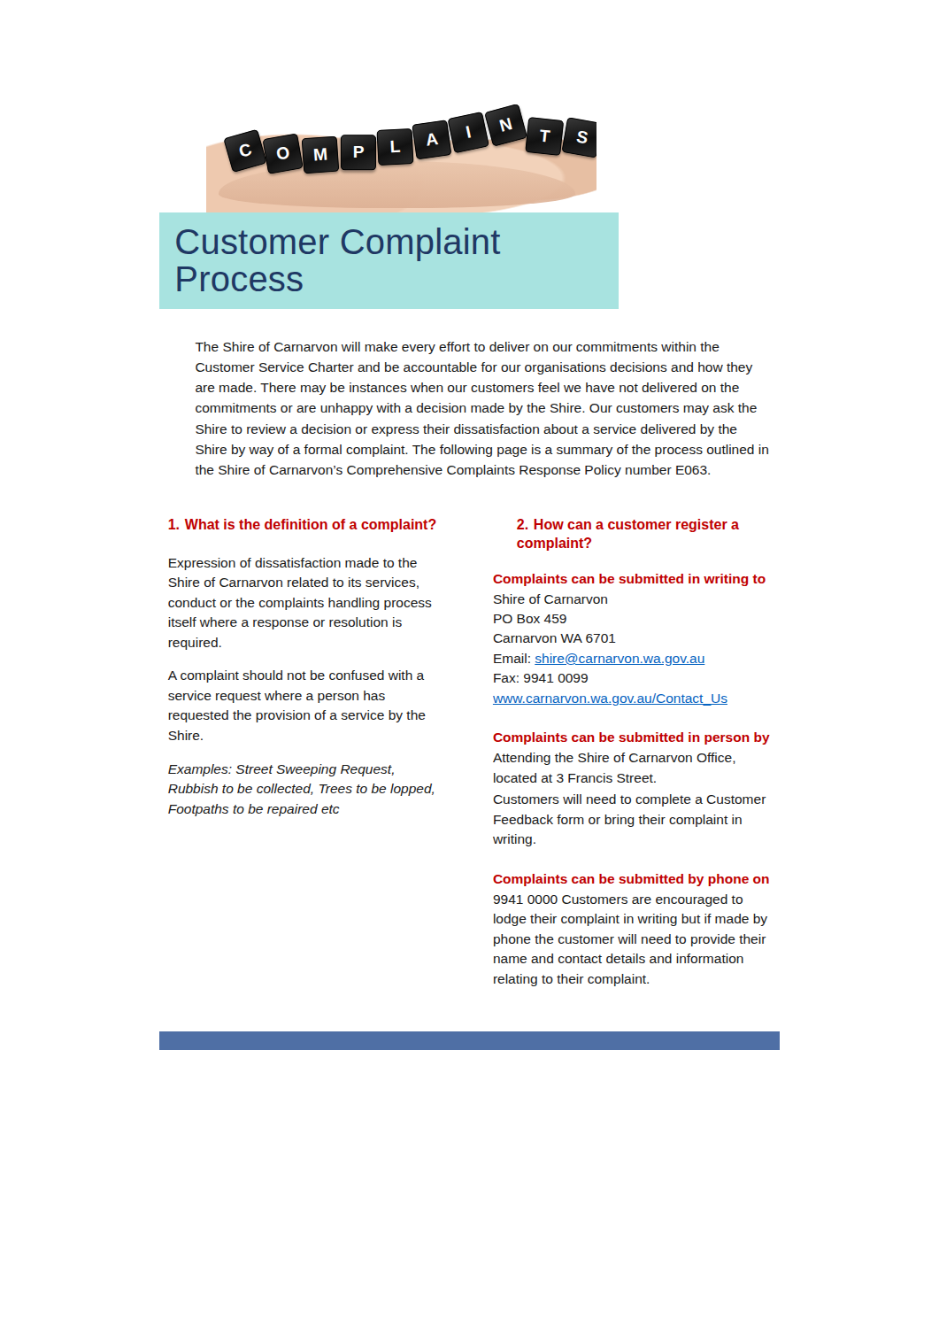COMPLAINTS
Customer Complaint Process
The Shire of Carnarvon will make every effort to deliver on our commitments within the Customer Service Charter and be accountable for our organisations decisions and how they are made. There may be instances when our customers feel we have not delivered on the commitments or are unhappy with a decision made by the Shire. Our customers may ask the Shire to review a decision or express their dissatisfaction about a service delivered by the Shire by way of a formal complaint. The following page is a summary of the process outlined in the Shire of Carnarvon’s Comprehensive Complaints Response Policy number E063.
1. What is the definition of a complaint?
Expression of dissatisfaction made to the Shire of Carnarvon related to its services, conduct or the complaints handling process itself where a response or resolution is required.
A complaint should not be confused with a service request where a person has requested the provision of a service by the Shire.
Examples: Street Sweeping Request, Rubbish to be collected, Trees to be lopped, Footpaths to be repaired etc
2. How can a customer register a complaint?
Complaints can be submitted in writing to
Shire of Carnarvon
PO Box 459
Carnarvon WA 6701
Email: shire@carnarvon.wa.gov.au
Fax: 9941 0099
www.carnarvon.wa.gov.au/Contact_Us
Complaints can be submitted in person by
Attending the Shire of Carnarvon Office, located at 3 Francis Street.
Customers will need to complete a Customer Feedback form or bring their complaint in writing.
Complaints can be submitted by phone on
9941 0000 Customers are encouraged to lodge their complaint in writing but if made by phone the customer will need to provide their name and contact details and information relating to their complaint.